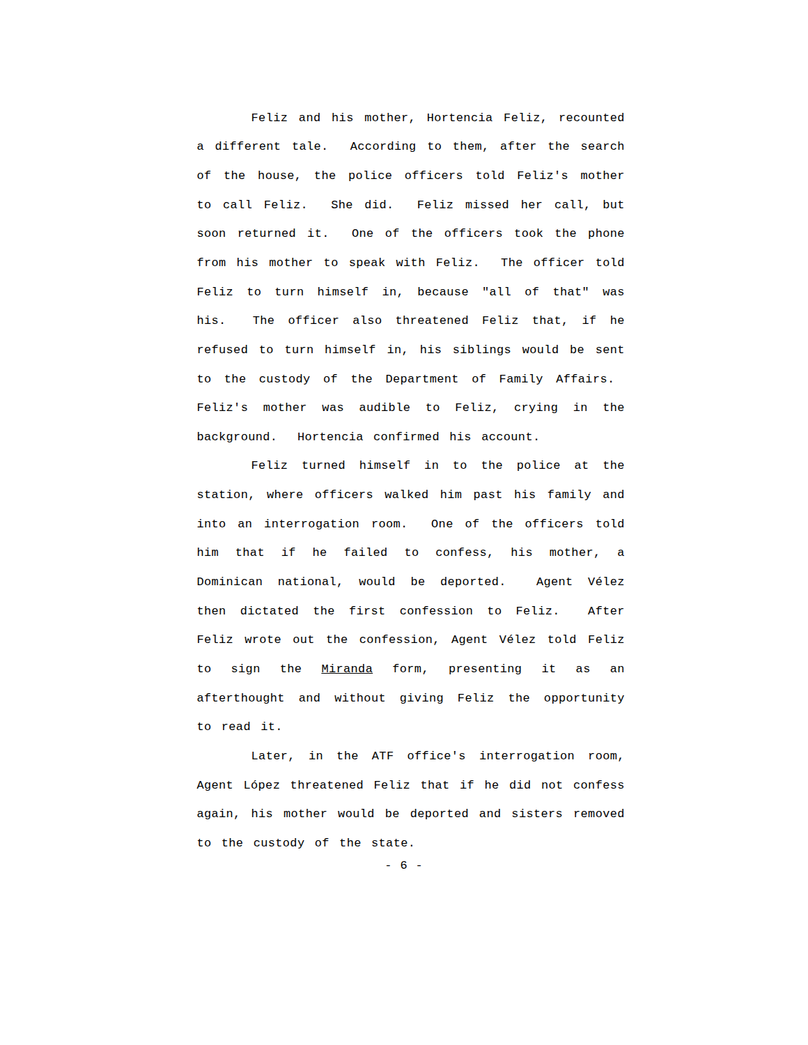Feliz and his mother, Hortencia Feliz, recounted a different tale. According to them, after the search of the house, the police officers told Feliz's mother to call Feliz. She did. Feliz missed her call, but soon returned it. One of the officers took the phone from his mother to speak with Feliz. The officer told Feliz to turn himself in, because "all of that" was his. The officer also threatened Feliz that, if he refused to turn himself in, his siblings would be sent to the custody of the Department of Family Affairs. Feliz's mother was audible to Feliz, crying in the background. Hortencia confirmed his account.
Feliz turned himself in to the police at the station, where officers walked him past his family and into an interrogation room. One of the officers told him that if he failed to confess, his mother, a Dominican national, would be deported. Agent Vélez then dictated the first confession to Feliz. After Feliz wrote out the confession, Agent Vélez told Feliz to sign the Miranda form, presenting it as an afterthought and without giving Feliz the opportunity to read it.
Later, in the ATF office's interrogation room, Agent López threatened Feliz that if he did not confess again, his mother would be deported and sisters removed to the custody of the state.
- 6 -